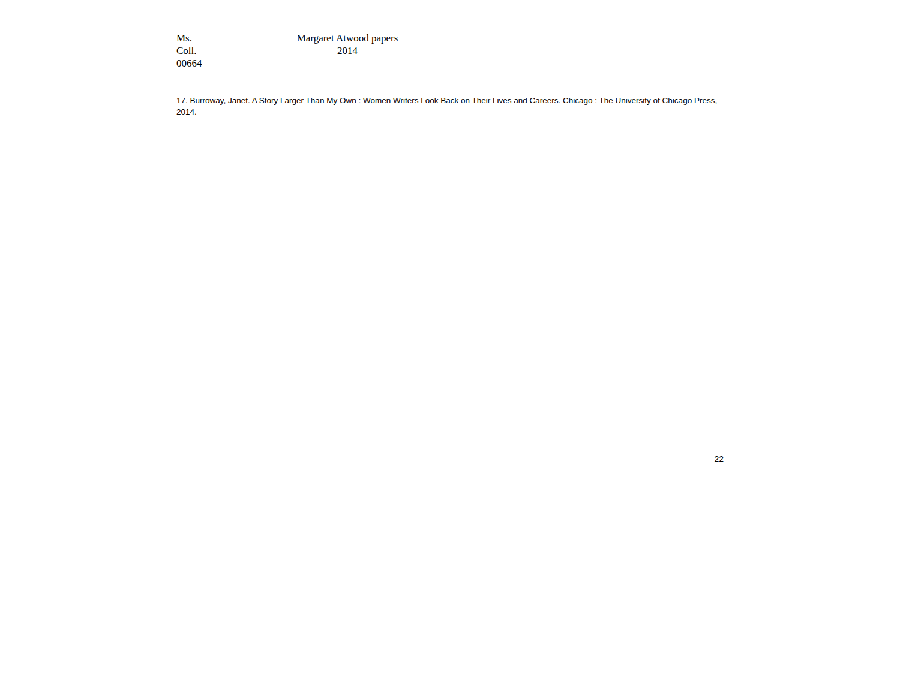Ms.
Coll.
00664
Margaret Atwood papers
2014
17. Burroway, Janet. A Story Larger Than My Own : Women Writers Look Back on Their Lives and Careers. Chicago : The University of Chicago Press, 2014.
22